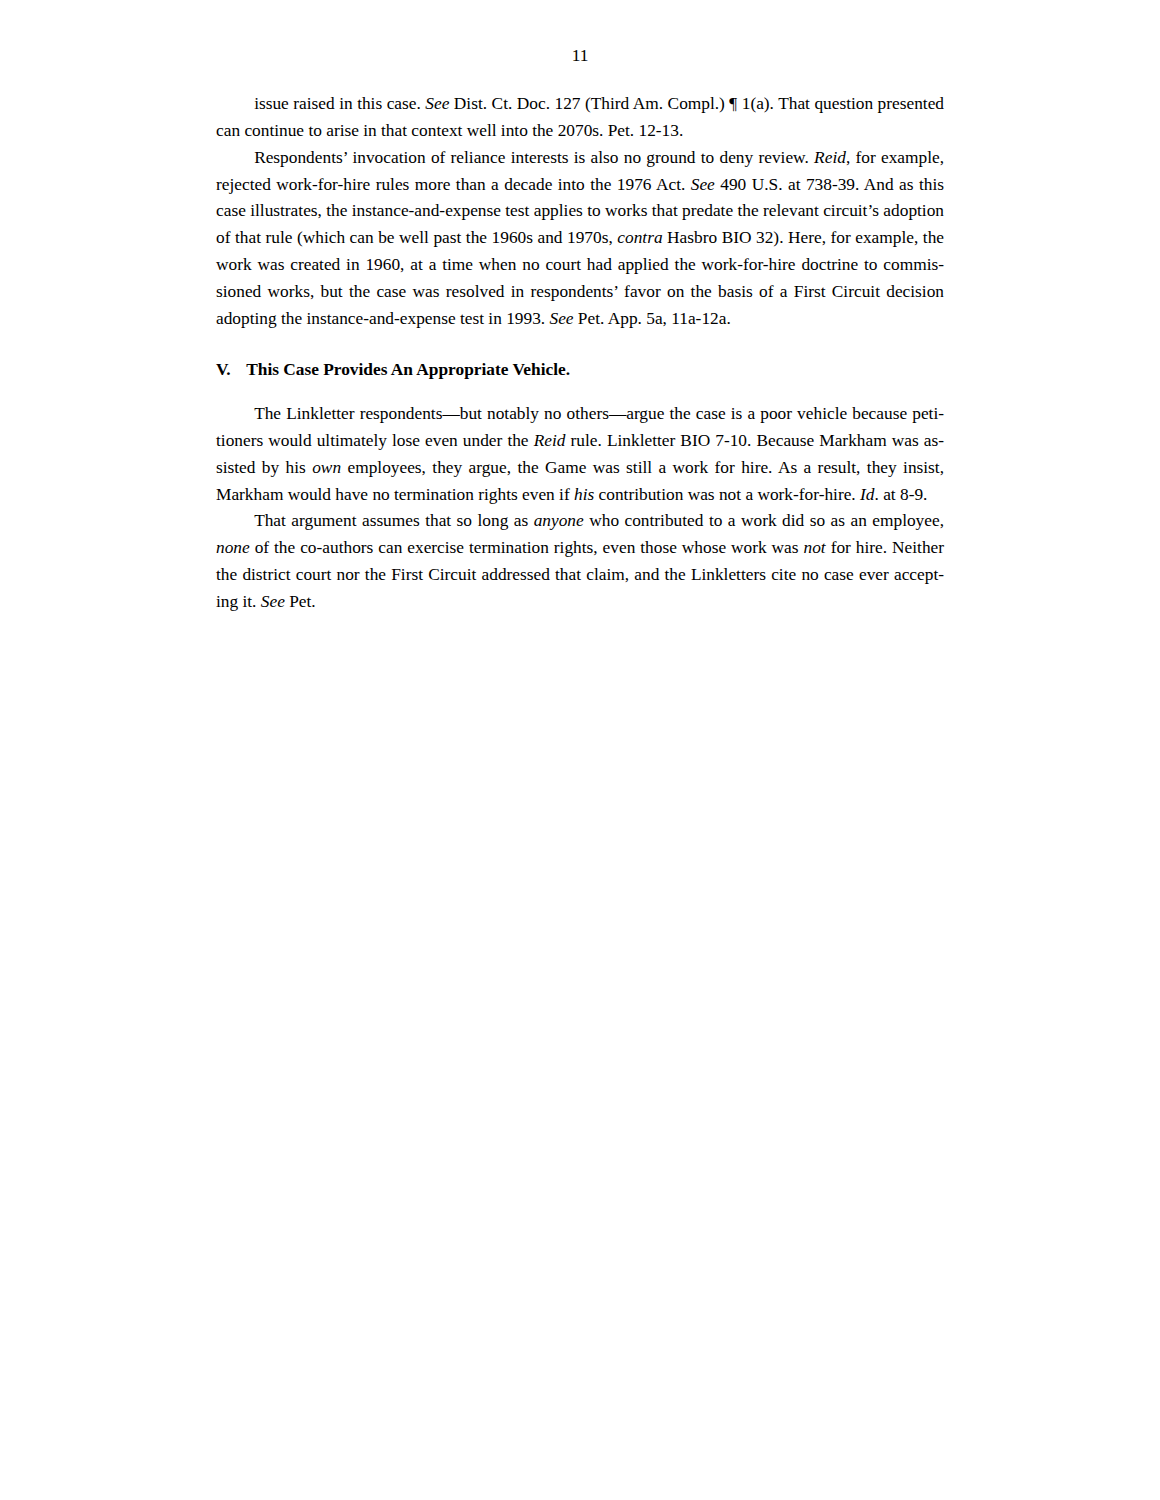11
issue raised in this case. See Dist. Ct. Doc. 127 (Third Am. Compl.) ¶ 1(a). That question presented can continue to arise in that context well into the 2070s. Pet. 12-13.
Respondents’ invocation of reliance interests is also no ground to deny review. Reid, for example, rejected work-for-hire rules more than a decade into the 1976 Act. See 490 U.S. at 738-39. And as this case illustrates, the instance-and-expense test applies to works that predate the relevant circuit’s adoption of that rule (which can be well past the 1960s and 1970s, contra Hasbro BIO 32). Here, for example, the work was created in 1960, at a time when no court had applied the work-for-hire doctrine to commissioned works, but the case was resolved in respondents’ favor on the basis of a First Circuit decision adopting the instance-and-expense test in 1993. See Pet. App. 5a, 11a-12a.
V. This Case Provides An Appropriate Vehicle.
The Linkletter respondents—but notably no others—argue the case is a poor vehicle because petitioners would ultimately lose even under the Reid rule. Linkletter BIO 7-10. Because Markham was assisted by his own employees, they argue, the Game was still a work for hire. As a result, they insist, Markham would have no termination rights even if his contribution was not a work-for-hire. Id. at 8-9.
That argument assumes that so long as anyone who contributed to a work did so as an employee, none of the co-authors can exercise termination rights, even those whose work was not for hire. Neither the district court nor the First Circuit addressed that claim, and the Linkletters cite no case ever accepting it. See Pet.